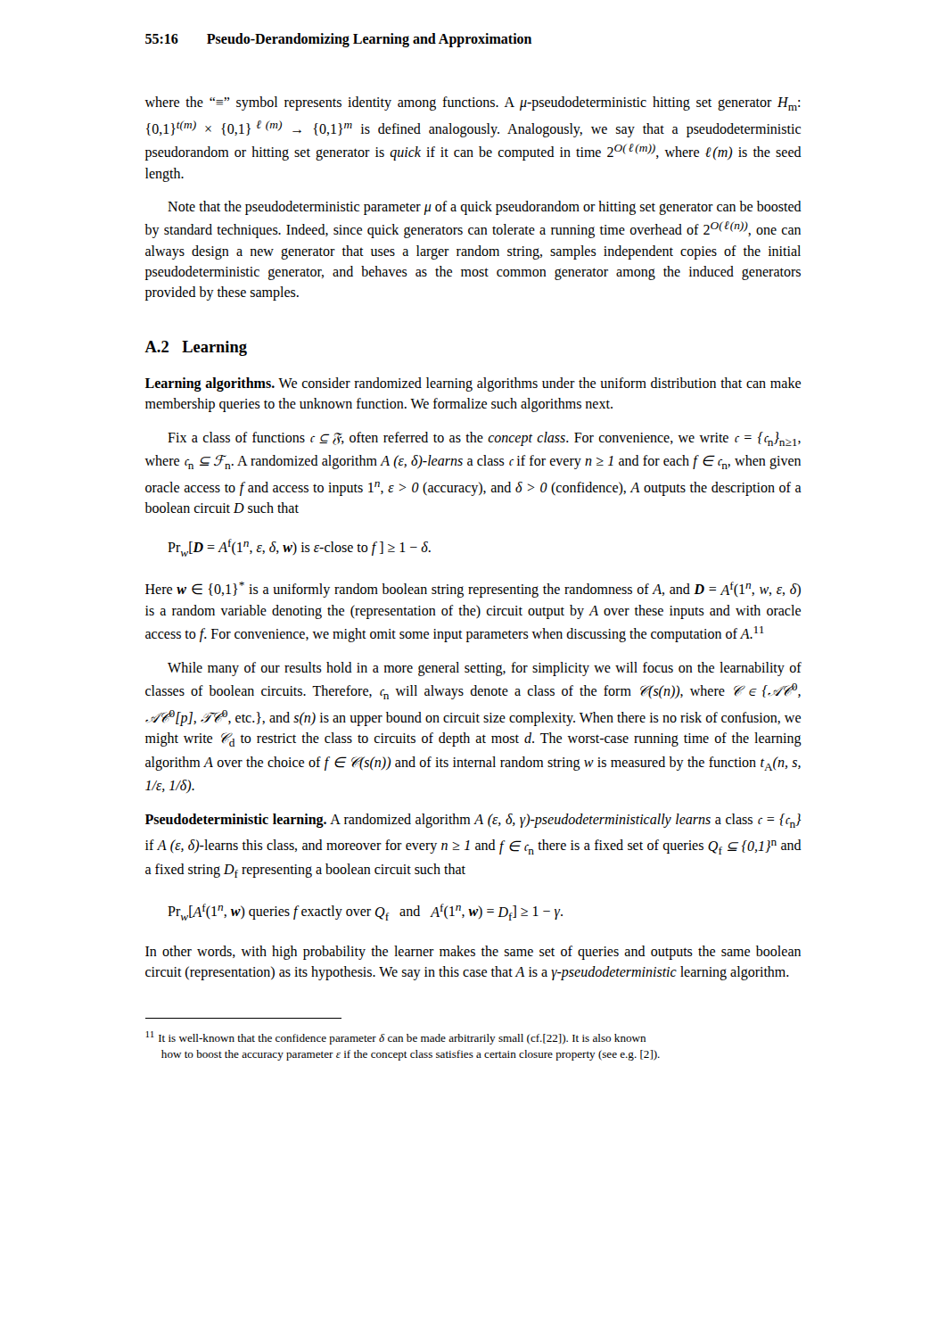55:16 Pseudo-Derandomizing Learning and Approximation
where the “≡” symbol represents identity among functions. A μ-pseudodeterministic hitting set generator Hm: {0,1}t(m) × {0,1}ℓ(m) → {0,1}m is defined analogously. Analogously, we say that a pseudodeterministic pseudorandom or hitting set generator is quick if it can be computed in time 2O(ℓ(m)), where ℓ(m) is the seed length.
Note that the pseudodeterministic parameter μ of a quick pseudorandom or hitting set generator can be boosted by standard techniques. Indeed, since quick generators can tolerate a running time overhead of 2O(ℓ(n)), one can always design a new generator that uses a larger random string, samples independent copies of the initial pseudodeterministic generator, and behaves as the most common generator among the induced generators provided by these samples.
A.2 Learning
Learning algorithms. We consider randomized learning algorithms under the uniform distribution that can make membership queries to the unknown function. We formalize such algorithms next.
Fix a class of functions 𝔠 ⊆ 𝔉, often referred to as the concept class. For convenience, we write 𝔠 = {𝔠n}n≥1, where 𝔠n ⊆ ℱn. A randomized algorithm A (ε, δ)-learns a class 𝔠 if for every n ≥ 1 and for each f ∈ 𝔠n, when given oracle access to f and access to inputs 1n, ε > 0 (accuracy), and δ > 0 (confidence), A outputs the description of a boolean circuit D such that
Prw[D = Af(1n, ε, δ, w) is ε-close to f ] ≥ 1 − δ.
Here w ∈ {0,1}* is a uniformly random boolean string representing the randomness of A, and D = Af(1n, w, ε, δ) is a random variable denoting the (representation of the) circuit output by A over these inputs and with oracle access to f. For convenience, we might omit some input parameters when discussing the computation of A.11
While many of our results hold in a more general setting, for simplicity we will focus on the learnability of classes of boolean circuits. Therefore, 𝔠n will always denote a class of the form 𝒞(s(n)), where 𝒞 ∈ {𝒜𝒞0, 𝒜𝒞0[p], 𝒯𝒞0, etc.}, and s(n) is an upper bound on circuit size complexity. When there is no risk of confusion, we might write 𝒞d to restrict the class to circuits of depth at most d. The worst-case running time of the learning algorithm A over the choice of f ∈ 𝒞(s(n)) and of its internal random string w is measured by the function tA(n, s, 1/ε, 1/δ).
Pseudodeterministic learning. A randomized algorithm A (ε, δ, γ)-pseudodeterministically learns a class 𝔠 = {𝔠n} if A (ε, δ)-learns this class, and moreover for every n ≥ 1 and f ∈ 𝔠n there is a fixed set of queries Qf ⊆ {0,1}n and a fixed string Df representing a boolean circuit such that
Prw[Af(1n, w) queries f exactly over Qf and Af(1n, w) = Df] ≥ 1 − γ.
In other words, with high probability the learner makes the same set of queries and outputs the same boolean circuit (representation) as its hypothesis. We say in this case that A is a γ-pseudodeterministic learning algorithm.
11It is well-known that the confidence parameter δ can be made arbitrarily small (cf.[22]). It is also known how to boost the accuracy parameter ε if the concept class satisfies a certain closure property (see e.g. [2]).